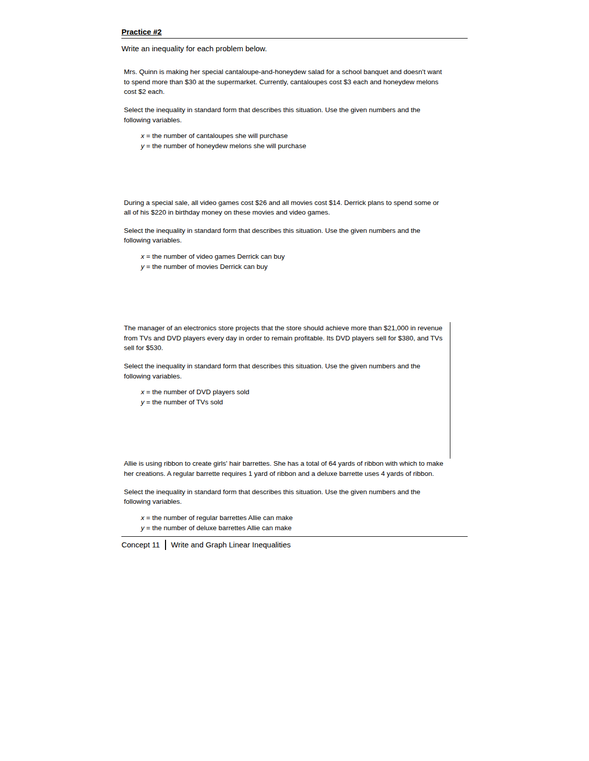Practice #2
Write an inequality for each problem below.
Mrs. Quinn is making her special cantaloupe-and-honeydew salad for a school banquet and doesn't want to spend more than $30 at the supermarket. Currently, cantaloupes cost $3 each and honeydew melons cost $2 each.
Select the inequality in standard form that describes this situation. Use the given numbers and the following variables.
x = the number of cantaloupes she will purchase
y = the number of honeydew melons she will purchase
During a special sale, all video games cost $26 and all movies cost $14. Derrick plans to spend some or all of his $220 in birthday money on these movies and video games.
Select the inequality in standard form that describes this situation. Use the given numbers and the following variables.
x = the number of video games Derrick can buy
y = the number of movies Derrick can buy
The manager of an electronics store projects that the store should achieve more than $21,000 in revenue from TVs and DVD players every day in order to remain profitable. Its DVD players sell for $380, and TVs sell for $530.
Select the inequality in standard form that describes this situation. Use the given numbers and the following variables.
x = the number of DVD players sold
y = the number of TVs sold
Allie is using ribbon to create girls' hair barrettes. She has a total of 64 yards of ribbon with which to make her creations. A regular barrette requires 1 yard of ribbon and a deluxe barrette uses 4 yards of ribbon.
Select the inequality in standard form that describes this situation. Use the given numbers and the following variables.
x = the number of regular barrettes Allie can make
y = the number of deluxe barrettes Allie can make
Concept 11 Write and Graph Linear Inequalities